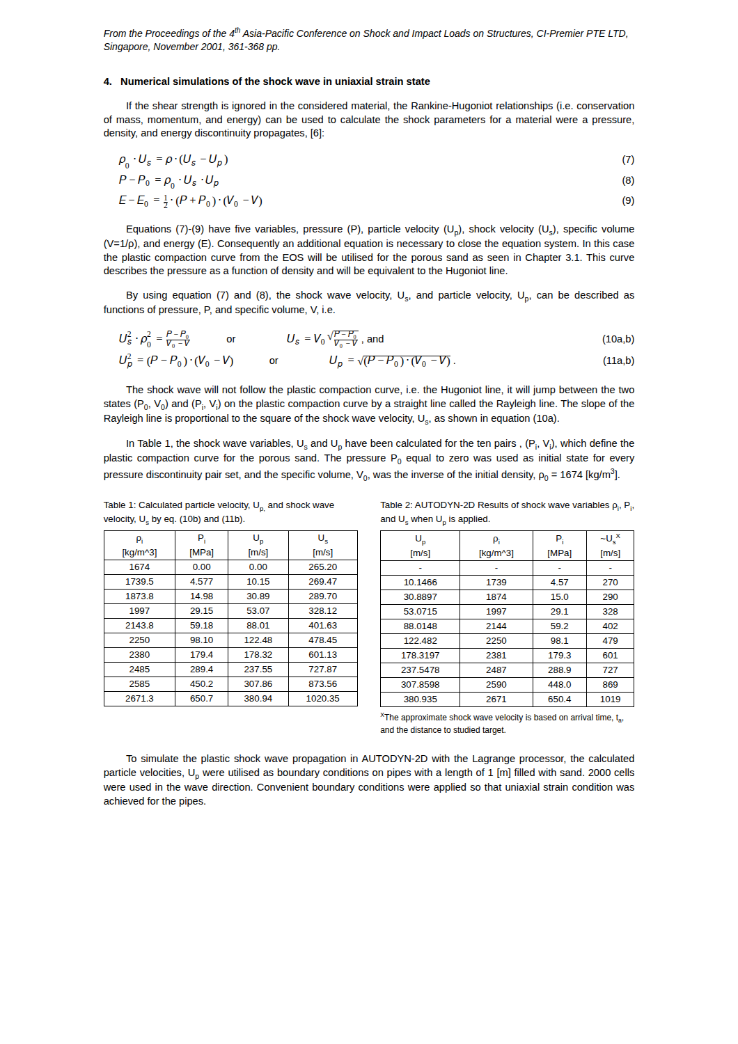From the Proceedings of the 4th Asia-Pacific Conference on Shock and Impact Loads on Structures, CI-Premier PTE LTD, Singapore, November 2001, 361-368 pp.
4. Numerical simulations of the shock wave in uniaxial strain state
If the shear strength is ignored in the considered material, the Rankine-Hugoniot relationships (i.e. conservation of mass, momentum, and energy) can be used to calculate the shock parameters for a material were a pressure, density, and energy discontinuity propagates, [6]:
ρ0 ⋅ Us = ρ ⋅ ( Us − Up ) (7)
P − P0 = ρ0 ⋅ Us ⋅ Up (8)
E − E0 = 12 ⋅ ( P + P0 ) ⋅ ( V0 − V ) (9)
Equations (7)-(9) have five variables, pressure (P), particle velocity (Up), shock velocity (Us), specific volume (V=1/ρ), and energy (E). Consequently an additional equation is necessary to close the equation system. In this case the plastic compaction curve from the EOS will be utilised for the porous sand as seen in Chapter 3.1. This curve describes the pressure as a function of density and will be equivalent to the Hugoniot line.
By using equation (7) and (8), the shock wave velocity, Us, and particle velocity, Up, can be described as functions of pressure, P, and specific volume, V, i.e.
Us2 ⋅ ρ02 = P−P0 V0−V or Us = V0 P−P0 V0−V , and (10a,b)
Up2 = (P−P0) ⋅ (V0−V) or Up = (P−P0) ⋅ (V0−V) . (11a,b)
The shock wave will not follow the plastic compaction curve, i.e. the Hugoniot line, it will jump between the two states (P0, V0) and (Pi, Vi) on the plastic compaction curve by a straight line called the Rayleigh line. The slope of the Rayleigh line is proportional to the square of the shock wave velocity, Us, as shown in equation (10a).
In Table 1, the shock wave variables, Us and Up have been calculated for the ten pairs , (Pi, Vi), which define the plastic compaction curve for the porous sand. The pressure P0 equal to zero was used as initial state for every pressure discontinuity pair set, and the specific volume, V0, was the inverse of the initial density, ρ0 = 1674 [kg/m3].
Table 1: Calculated particle velocity, Up, and shock wave velocity, Us by eq. (10b) and (11b).
| ρ i [kg/m^3] | P i [MPa] | U p [m/s] | U s [m/s] |
| --- | --- | --- | --- |
| 1674 | 0.00 | 0.00 | 265.20 |
| 1739.5 | 4.577 | 10.15 | 269.47 |
| 1873.8 | 14.98 | 30.89 | 289.70 |
| 1997 | 29.15 | 53.07 | 328.12 |
| 2143.8 | 59.18 | 88.01 | 401.63 |
| 2250 | 98.10 | 122.48 | 478.45 |
| 2380 | 179.4 | 178.32 | 601.13 |
| 2485 | 289.4 | 237.55 | 727.87 |
| 2585 | 450.2 | 307.86 | 873.56 |
| 2671.3 | 650.7 | 380.94 | 1020.35 |
Table 2: AUTODYN-2D Results of shock wave variables ρi, Pi, and Us when Up is applied.
| U p [m/s] | ρ i [kg/m^3] | P i [MPa] | ~ U s X [m/s] |
| --- | --- | --- | --- |
| - | - | - | - |
| 10.1466 | 1739 | 4.57 | 270 |
| 30.8897 | 1874 | 15.0 | 290 |
| 53.0715 | 1997 | 29.1 | 328 |
| 88.0148 | 2144 | 59.2 | 402 |
| 122.482 | 2250 | 98.1 | 479 |
| 178.3197 | 2381 | 179.3 | 601 |
| 237.5478 | 2487 | 288.9 | 727 |
| 307.8598 | 2590 | 448.0 | 869 |
| 380.935 | 2671 | 650.4 | 1019 |
XThe approximate shock wave velocity is based on arrival time, ta, and the distance to studied target.
To simulate the plastic shock wave propagation in AUTODYN-2D with the Lagrange processor, the calculated particle velocities, Up were utilised as boundary conditions on pipes with a length of 1 [m] filled with sand. 2000 cells were used in the wave direction. Convenient boundary conditions were applied so that uniaxial strain condition was achieved for the pipes.